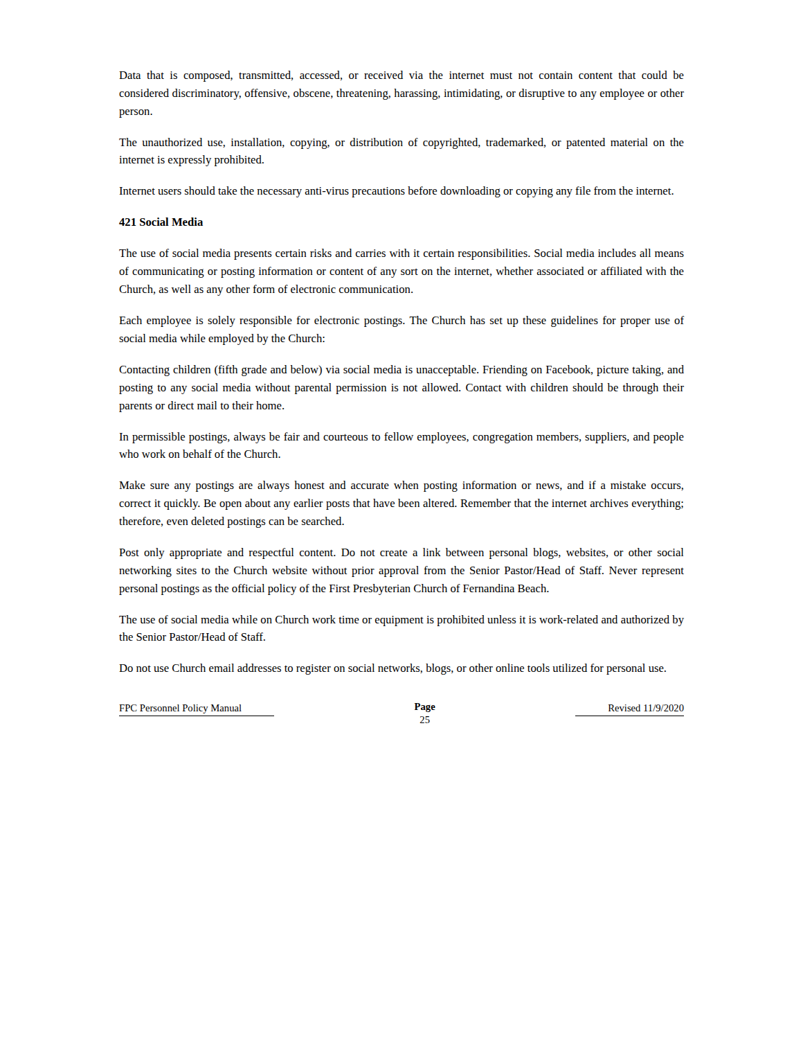Data that is composed, transmitted, accessed, or received via the internet must not contain content that could be considered discriminatory, offensive, obscene, threatening, harassing, intimidating, or disruptive to any employee or other person.
The unauthorized use, installation, copying, or distribution of copyrighted, trademarked, or patented material on the internet is expressly prohibited.
Internet users should take the necessary anti-virus precautions before downloading or copying any file from the internet.
421 Social Media
The use of social media presents certain risks and carries with it certain responsibilities. Social media includes all means of communicating or posting information or content of any sort on the internet, whether associated or affiliated with the Church, as well as any other form of electronic communication.
Each employee is solely responsible for electronic postings. The Church has set up these guidelines for proper use of social media while employed by the Church:
Contacting children (fifth grade and below) via social media is unacceptable. Friending on Facebook, picture taking, and posting to any social media without parental permission is not allowed. Contact with children should be through their parents or direct mail to their home.
In permissible postings, always be fair and courteous to fellow employees, congregation members, suppliers, and people who work on behalf of the Church.
Make sure any postings are always honest and accurate when posting information or news, and if a mistake occurs, correct it quickly. Be open about any earlier posts that have been altered. Remember that the internet archives everything; therefore, even deleted postings can be searched.
Post only appropriate and respectful content. Do not create a link between personal blogs, websites, or other social networking sites to the Church website without prior approval from the Senior Pastor/Head of Staff. Never represent personal postings as the official policy of the First Presbyterian Church of Fernandina Beach.
The use of social media while on Church work time or equipment is prohibited unless it is work-related and authorized by the Senior Pastor/Head of Staff.
Do not use Church email addresses to register on social networks, blogs, or other online tools utilized for personal use.
FPC Personnel Policy Manual
Page
25
Revised 11/9/2020